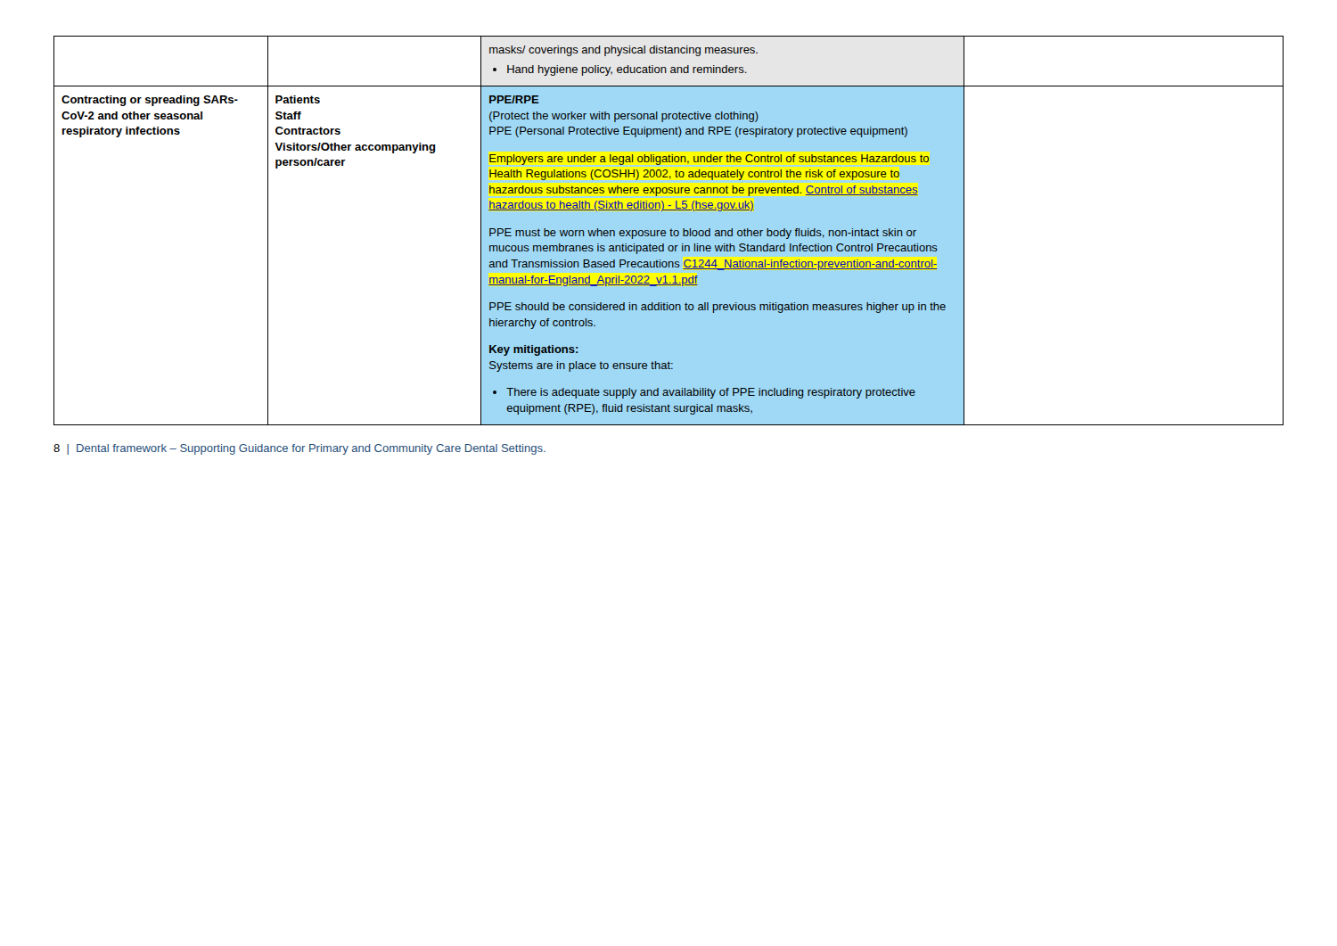| | | masks/ coverings and physical distancing measures. Hand hygiene policy, education and reminders. | |
| Contracting or spreading SARs-CoV-2 and other seasonal respiratory infections | Patients Staff Contractors Visitors/Other accompanying person/carer | PPE/RPE (Protect the worker with personal protective clothing) PPE (Personal Protective Equipment) and RPE (respiratory protective equipment) Employers are under a legal obligation, under the Control of substances Hazardous to Health Regulations (COSHH) 2002, to adequately control the risk of exposure to hazardous substances where exposure cannot be prevented. Control of substances hazardous to health (Sixth edition) - L5 (hse.gov.uk) PPE must be worn when exposure to blood and other body fluids, non-intact skin or mucous membranes is anticipated or in line with Standard Infection Control Precautions and Transmission Based Precautions C1244_National-infection-prevention-and-control-manual-for-England_April-2022_v1.1.pdf PPE should be considered in addition to all previous mitigation measures higher up in the hierarchy of controls. Key mitigations: Systems are in place to ensure that: There is adequate supply and availability of PPE including respiratory protective equipment (RPE), fluid resistant surgical masks, | |
8 | Dental framework – Supporting Guidance for Primary and Community Care Dental Settings.